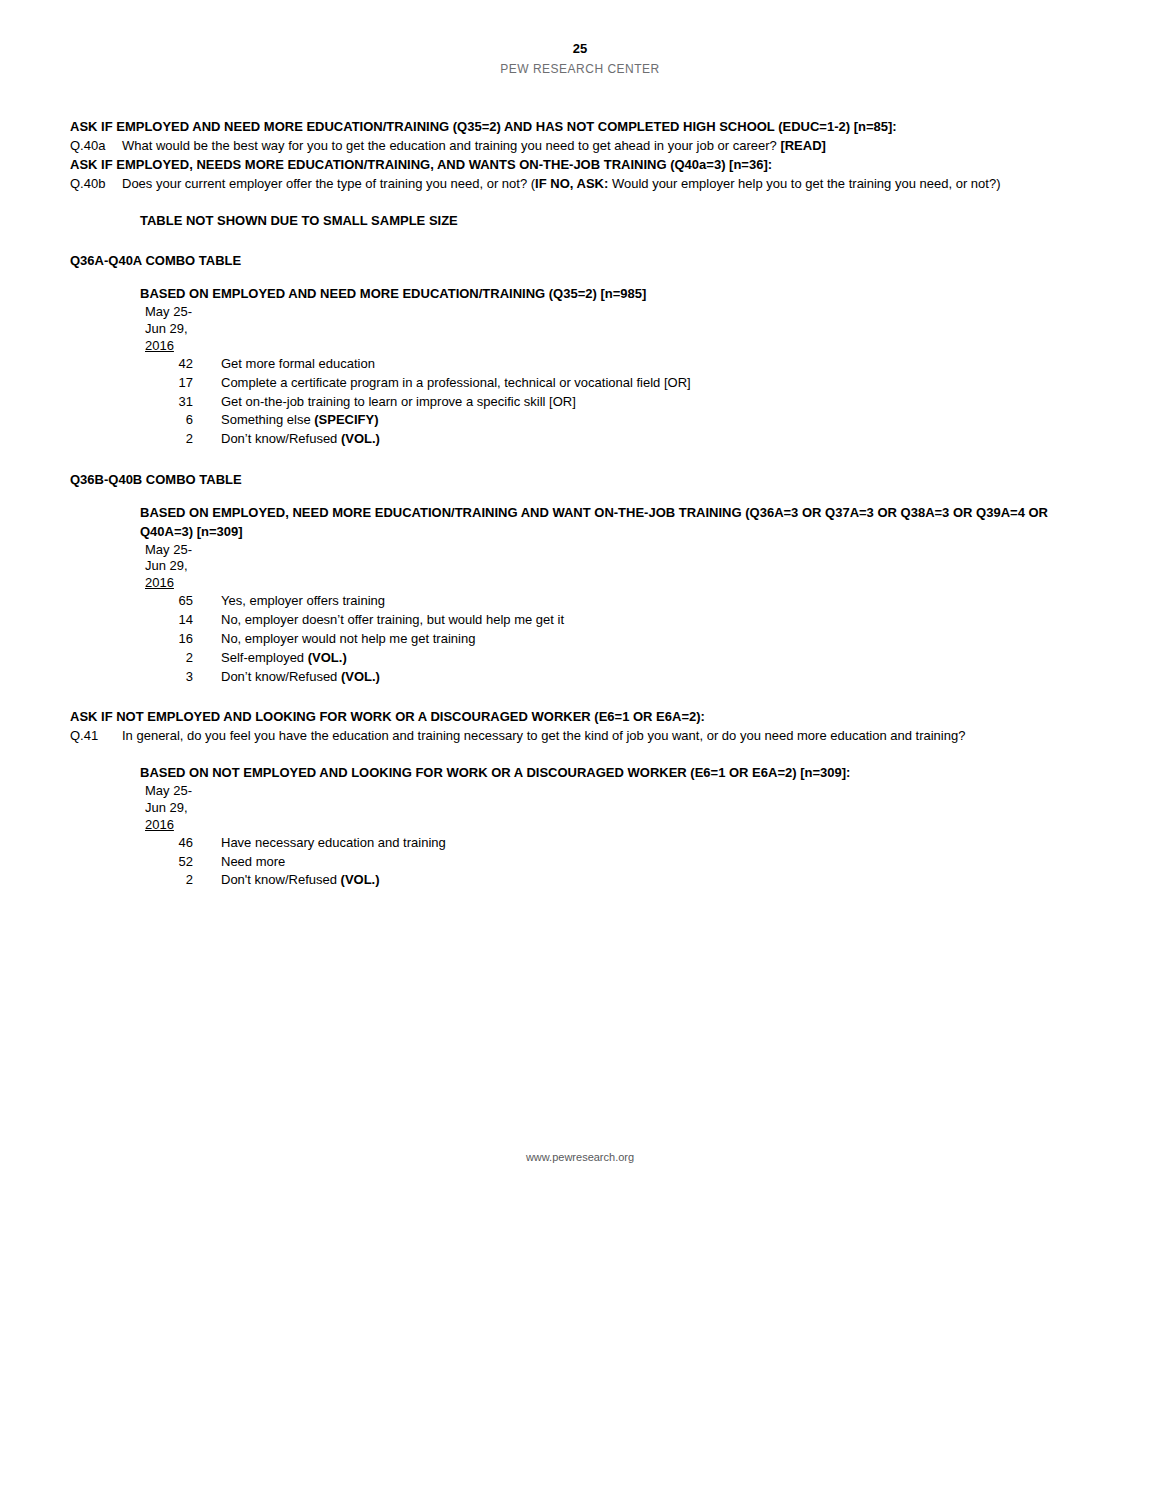25
PEW RESEARCH CENTER
ASK IF EMPLOYED AND NEED MORE EDUCATION/TRAINING (Q35=2) AND HAS NOT COMPLETED HIGH SCHOOL (EDUC=1-2) [n=85]:
Q.40a
What would be the best way for you to get the education and training you need to get ahead in your job or career? [READ]
ASK IF EMPLOYED, NEEDS MORE EDUCATION/TRAINING, AND WANTS ON-THE-JOB TRAINING (Q40a=3) [n=36]:
Q.40b
Does your current employer offer the type of training you need, or not? (IF NO, ASK: Would your employer help you to get the training you need, or not?)
TABLE NOT SHOWN DUE TO SMALL SAMPLE SIZE
Q36A-Q40A COMBO TABLE
BASED ON EMPLOYED AND NEED MORE EDUCATION/TRAINING (Q35=2) [n=985]
May 25-
Jun 29,
2016
| 42 | Get more formal education |
| 17 | Complete a certificate program in a professional, technical or vocational field [OR] |
| 31 | Get on-the-job training to learn or improve a specific skill [OR] |
| 6 | Something else (SPECIFY) |
| 2 | Don’t know/Refused (VOL.) |
Q36B-Q40B COMBO TABLE
BASED ON EMPLOYED, NEED MORE EDUCATION/TRAINING AND WANT ON-THE-JOB TRAINING (Q36A=3 OR Q37A=3 OR Q38A=3 OR Q39A=4 OR Q40A=3) [n=309]
May 25-
Jun 29,
2016
| 65 | Yes, employer offers training |
| 14 | No, employer doesn’t offer training, but would help me get it |
| 16 | No, employer would not help me get training |
| 2 | Self-employed (VOL.) |
| 3 | Don’t know/Refused (VOL.) |
ASK IF NOT EMPLOYED AND LOOKING FOR WORK OR A DISCOURAGED WORKER (E6=1 OR E6A=2):
Q.41
In general, do you feel you have the education and training necessary to get the kind of job you want, or do you need more education and training?
BASED ON NOT EMPLOYED AND LOOKING FOR WORK OR A DISCOURAGED WORKER (E6=1 OR E6A=2) [n=309]:
May 25-
Jun 29,
2016
| 46 | Have necessary education and training |
| 52 | Need more |
| 2 | Don't know/Refused (VOL.) |
www.pewresearch.org